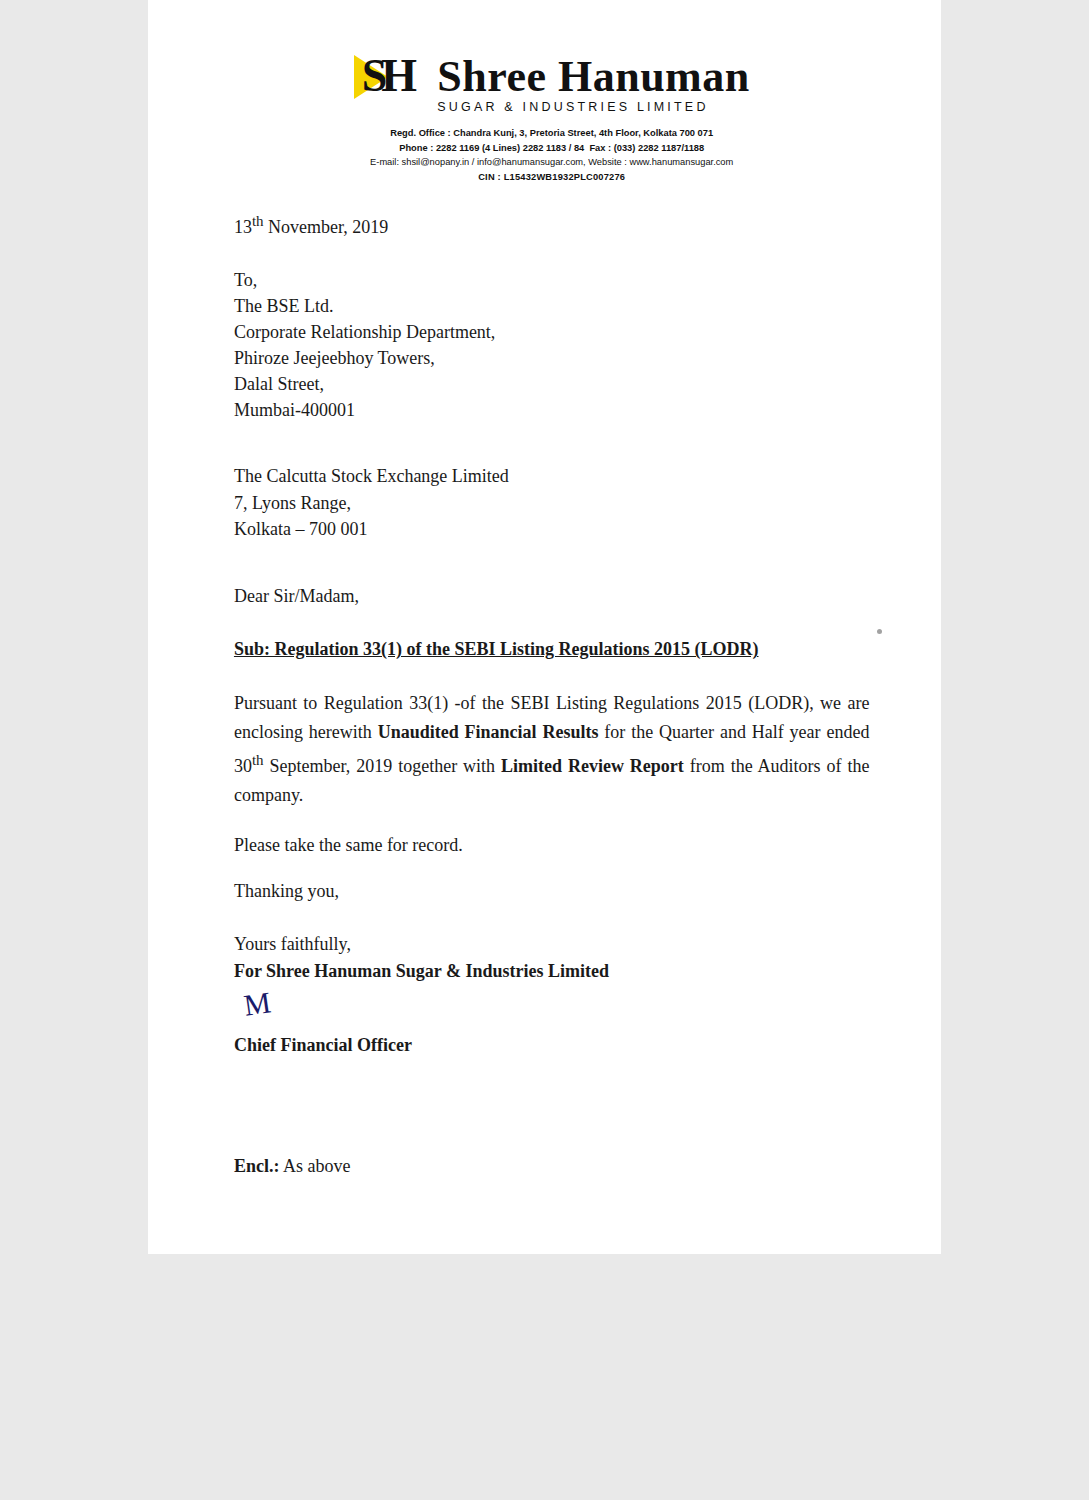SH
Shree Hanuman
Sugar & Industries Limited
Regd. Office : Chandra Kunj, 3, Pretoria Street, 4th Floor, Kolkata 700 071
Phone : 2282 1169 (4 Lines) 2282 1183 / 84 Fax : (033) 2282 1187/1188
E-mail: shsil@nopany.in / info@hanumansugar.com, Website : www.hanumansugar.com
CIN : L15432WB1932PLC007276
13th November, 2019
To,
The BSE Ltd.
Corporate Relationship Department,
Phiroze Jeejeebhoy Towers,
Dalal Street,
Mumbai-400001
The Calcutta Stock Exchange Limited
7, Lyons Range,
Kolkata – 700 001
Dear Sir/Madam,
Sub: Regulation 33(1) of the SEBI Listing Regulations 2015 (LODR)
Pursuant to Regulation 33(1) -of the SEBI Listing Regulations 2015 (LODR), we are enclosing herewith Unaudited Financial Results for the Quarter and Half year ended 30th September, 2019 together with Limited Review Report from the Auditors of the company.
Please take the same for record.
Thanking you,
Yours faithfully,
For Shree Hanuman Sugar & Industries Limited
M
Chief Financial Officer
Encl.: As above